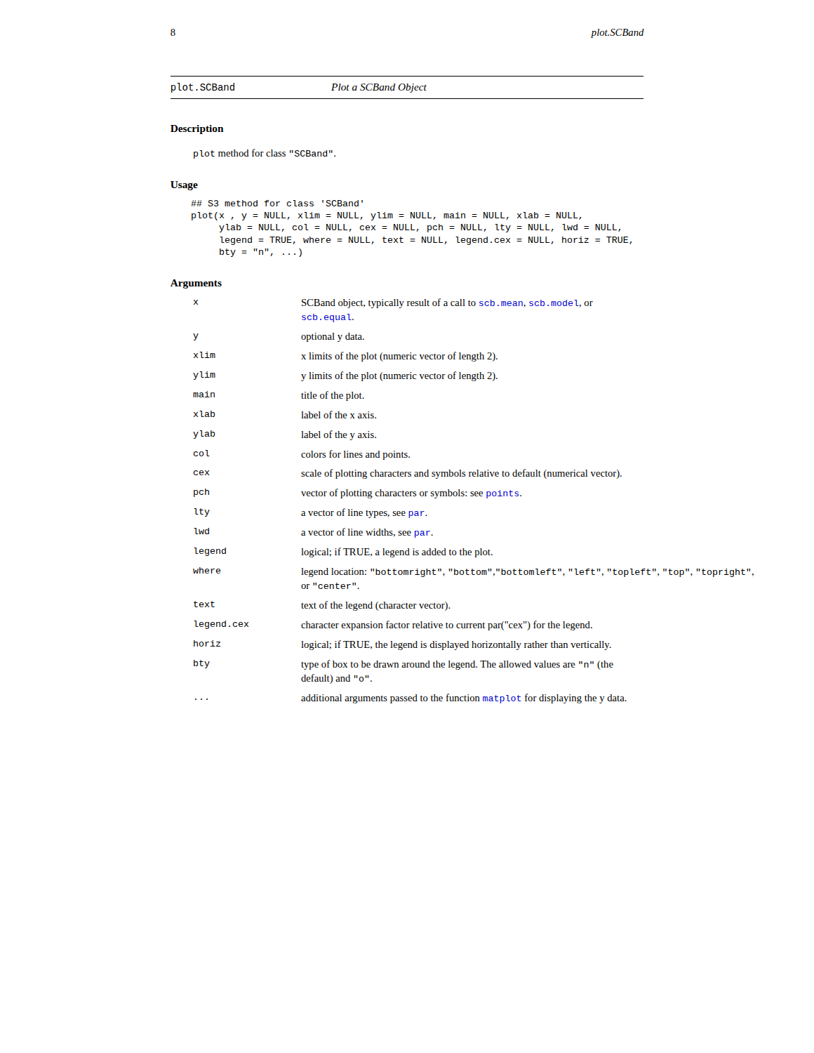8 plot.SCBand
plot.SCBand Plot a SCBand Object
Description
plot method for class "SCBand".
Usage
## S3 method for class 'SCBand' plot(x , y = NULL, xlim = NULL, ylim = NULL, main = NULL, xlab = NULL, ylab = NULL, col = NULL, cex = NULL, pch = NULL, lty = NULL, lwd = NULL, legend = TRUE, where = NULL, text = NULL, legend.cex = NULL, horiz = TRUE, bty = "n", ...)
Arguments
x
SCBand object, typically result of a call to scb.mean, scb.model, or scb.equal.
y
optional y data.
xlim
x limits of the plot (numeric vector of length 2).
ylim
y limits of the plot (numeric vector of length 2).
main
title of the plot.
xlab
label of the x axis.
ylab
label of the y axis.
col
colors for lines and points.
cex
scale of plotting characters and symbols relative to default (numerical vector).
pch
vector of plotting characters or symbols: see points.
lty
a vector of line types, see par.
lwd
a vector of line widths, see par.
legend
logical; if TRUE, a legend is added to the plot.
where
legend location: "bottomright", "bottom","bottomleft", "left", "topleft", "top", "topright", or "center".
text
text of the legend (character vector).
legend.cex
character expansion factor relative to current par("cex") for the legend.
horiz
logical; if TRUE, the legend is displayed horizontally rather than vertically.
bty
type of box to be drawn around the legend. The allowed values are "n" (the default) and "o".
...
additional arguments passed to the function matplot for displaying the y data.